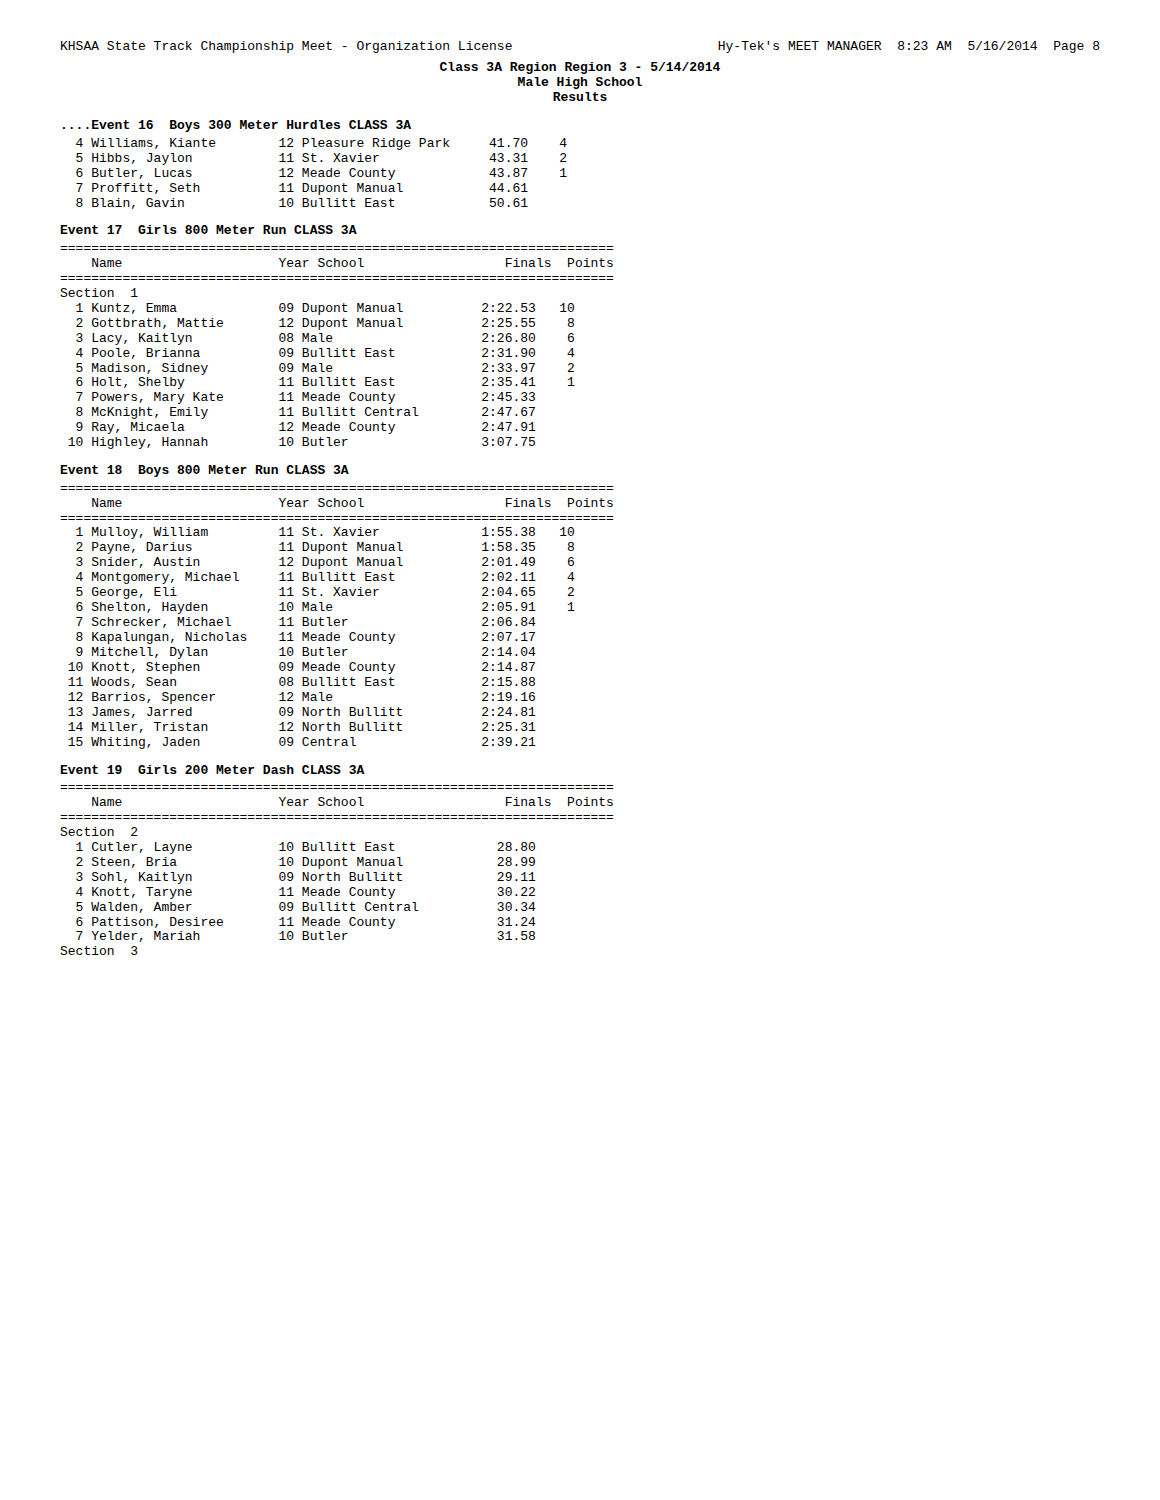KHSAA State Track Championship Meet - Organization License Hy-Tek's MEET MANAGER 8:23 AM 5/16/2014 Page 8
Class 3A Region Region 3 - 5/14/2014
Male High School
Results
....Event 16 Boys 300 Meter Hurdles CLASS 3A
  4 Williams, Kiante        12 Pleasure Ridge Park     41.70    4
  5 Hibbs, Jaylon           11 St. Xavier              43.31    2
  6 Butler, Lucas           12 Meade County            43.87    1
  7 Proffitt, Seth          11 Dupont Manual           44.61
  8 Blain, Gavin            10 Bullitt East            50.61
Event 17 Girls 800 Meter Run CLASS 3A
=======================================================================
    Name                    Year School                  Finals  Points
=======================================================================
Section  1
  1 Kuntz, Emma             09 Dupont Manual          2:22.53   10
  2 Gottbrath, Mattie       12 Dupont Manual          2:25.55    8
  3 Lacy, Kaitlyn           08 Male                   2:26.80    6
  4 Poole, Brianna          09 Bullitt East           2:31.90    4
  5 Madison, Sidney         09 Male                   2:33.97    2
  6 Holt, Shelby            11 Bullitt East           2:35.41    1
  7 Powers, Mary Kate       11 Meade County           2:45.33
  8 McKnight, Emily         11 Bullitt Central        2:47.67
  9 Ray, Micaela            12 Meade County           2:47.91
 10 Highley, Hannah         10 Butler                 3:07.75
Event 18 Boys 800 Meter Run CLASS 3A
=======================================================================
    Name                    Year School                  Finals  Points
=======================================================================
  1 Mulloy, William         11 St. Xavier             1:55.38   10
  2 Payne, Darius           11 Dupont Manual          1:58.35    8
  3 Snider, Austin          12 Dupont Manual          2:01.49    6
  4 Montgomery, Michael     11 Bullitt East           2:02.11    4
  5 George, Eli             11 St. Xavier             2:04.65    2
  6 Shelton, Hayden         10 Male                   2:05.91    1
  7 Schrecker, Michael      11 Butler                 2:06.84
  8 Kapalungan, Nicholas    11 Meade County           2:07.17
  9 Mitchell, Dylan         10 Butler                 2:14.04
 10 Knott, Stephen          09 Meade County           2:14.87
 11 Woods, Sean             08 Bullitt East           2:15.88
 12 Barrios, Spencer        12 Male                   2:19.16
 13 James, Jarred           09 North Bullitt          2:24.81
 14 Miller, Tristan         12 North Bullitt          2:25.31
 15 Whiting, Jaden          09 Central                2:39.21
Event 19 Girls 200 Meter Dash CLASS 3A
=======================================================================
    Name                    Year School                  Finals  Points
=======================================================================
Section  2
  1 Cutler, Layne           10 Bullitt East             28.80
  2 Steen, Bria             10 Dupont Manual            28.99
  3 Sohl, Kaitlyn           09 North Bullitt            29.11
  4 Knott, Taryne           11 Meade County             30.22
  5 Walden, Amber           09 Bullitt Central          30.34
  6 Pattison, Desiree       11 Meade County             31.24
  7 Yelder, Mariah          10 Butler                   31.58
Section  3